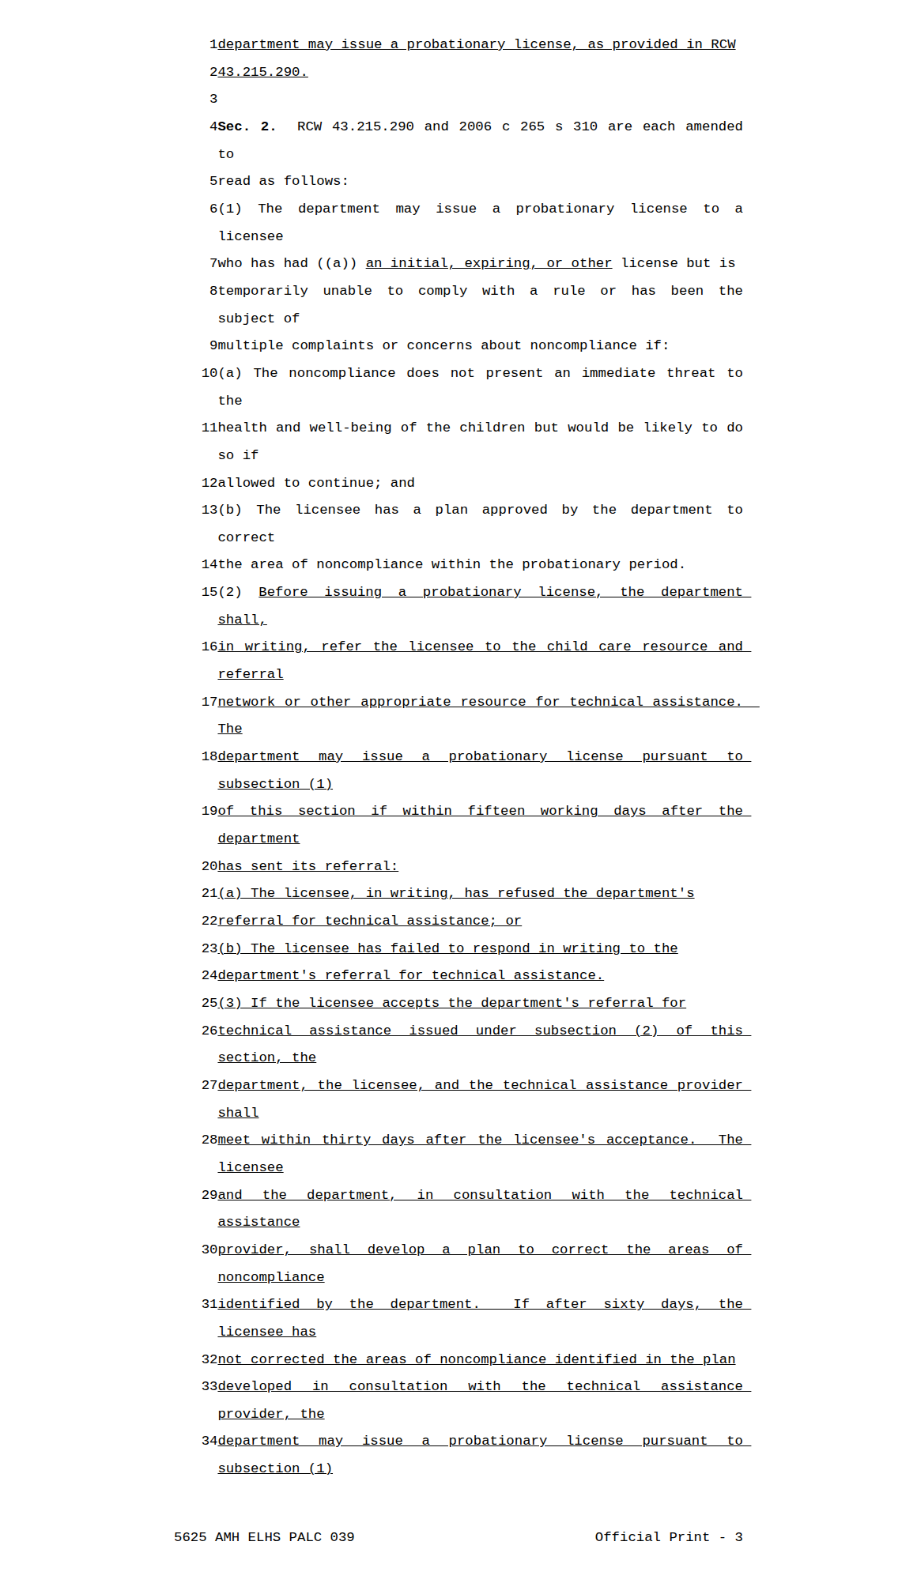| 1 | department may issue a probationary license, as provided in RCW |
| 2 | 43.215.290. |
| 3 | |
| 4 | Sec. 2. RCW 43.215.290 and 2006 c 265 s 310 are each amended to |
| 5 | read as follows: |
| 6 | (1) The department may issue a probationary license to a licensee |
| 7 | who has had ((a)) an initial, expiring, or other license but is |
| 8 | temporarily unable to comply with a rule or has been the subject of |
| 9 | multiple complaints or concerns about noncompliance if: |
| 10 | (a) The noncompliance does not present an immediate threat to the |
| 11 | health and well-being of the children but would be likely to do so if |
| 12 | allowed to continue; and |
| 13 | (b) The licensee has a plan approved by the department to correct |
| 14 | the area of noncompliance within the probationary period. |
| 15 | (2) Before issuing a probationary license, the department shall, |
| 16 | in writing, refer the licensee to the child care resource and referral |
| 17 | network or other appropriate resource for technical assistance. The |
| 18 | department may issue a probationary license pursuant to subsection (1) |
| 19 | of this section if within fifteen working days after the department |
| 20 | has sent its referral: |
| 21 | (a) The licensee, in writing, has refused the department's |
| 22 | referral for technical assistance; or |
| 23 | (b) The licensee has failed to respond in writing to the |
| 24 | department's referral for technical assistance. |
| 25 | (3) If the licensee accepts the department's referral for |
| 26 | technical assistance issued under subsection (2) of this section, the |
| 27 | department, the licensee, and the technical assistance provider shall |
| 28 | meet within thirty days after the licensee's acceptance. The licensee |
| 29 | and the department, in consultation with the technical assistance |
| 30 | provider, shall develop a plan to correct the areas of noncompliance |
| 31 | identified by the department. If after sixty days, the licensee has |
| 32 | not corrected the areas of noncompliance identified in the plan |
| 33 | developed in consultation with the technical assistance provider, the |
| 34 | department may issue a probationary license pursuant to subsection (1) |
5625 AMH ELHS PALC 039 Official Print - 3